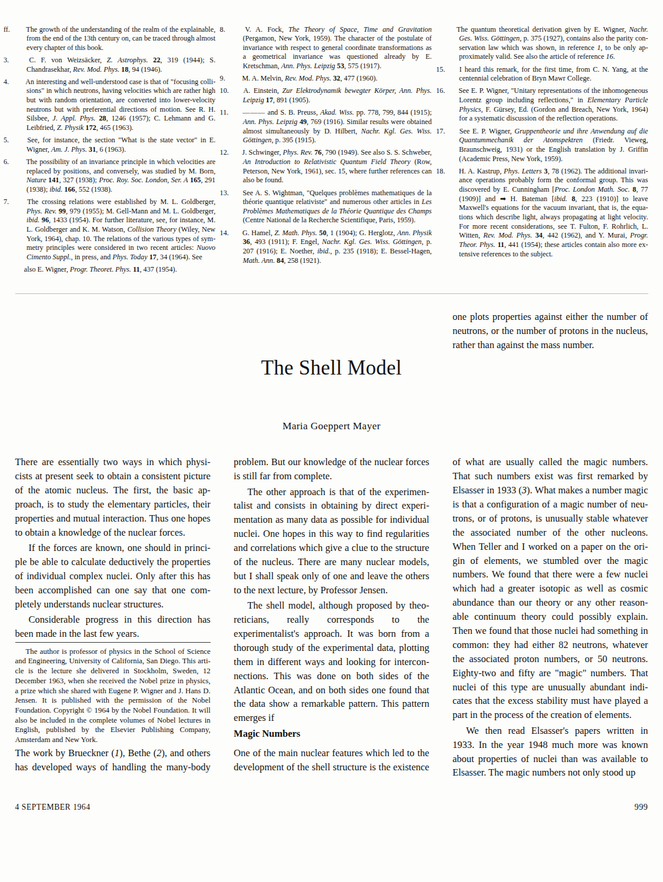ff. The growth of the understanding of the realm of the explainable, from the end of the 13th century on, can be traced through almost every chapter of this book.
3. C. F. von Weizsäcker, Z. Astrophys. 22, 319 (1944); S. Chandrasekhar, Rev. Mod. Phys. 18, 94 (1946).
4. An interesting and well-understood case is that of "focusing collisions" in which neutrons, having velocities which are rather high but with random orientation, are converted into lower-velocity neutrons but with preferential directions of motion. See R. H. Silsbee, J. Appl. Phys. 28, 1246 (1957); C. Lehmann and G. Leibfried, Z. Physik 172, 465 (1963).
5. See, for instance, the section "What is the state vector" in E. Wigner, Am. J. Phys. 31, 6 (1963).
6. The possibility of an invariance principle in which velocities are replaced by positions, and conversely, was studied by M. Born, Nature 141, 327 (1938); Proc. Roy. Soc. London, Ser. A 165, 291 (1938); ibid. 166, 552 (1938).
7. The crossing relations were established by M. L. Goldberger, Phys. Rev. 99, 979 (1955); M. Gell-Mann and M. L. Goldberger, ibid. 96, 1433 (1954). For further literature, see, for instance, M. L. Goldberger and K. M. Watson, Collision Theory (Wiley, New York, 1964), chap. 10. The relations of the various types of symmetry principles were considered in two recent articles: Nuovo Cimento Suppl., in press, and Phys. Today 17, 34 (1964). See
also E. Wigner, Progr. Theoret. Phys. 11, 437 (1954).
8. V. A. Fock, The Theory of Space, Time and Gravitation (Pergamon, New York, 1959). The character of the postulate of invariance with respect to general coordinate transformations as a geometrical invariance was questioned already by E. Kretschman, Ann. Phys. Leipzig 53, 575 (1917).
9. M. A. Melvin, Rev. Mod. Phys. 32, 477 (1960).
10. A. Einstein, Zur Elektrodynamik bewegter Körper, Ann. Phys. Leipzig 17, 891 (1905).
11. ——— and S. B. Preuss, Akad. Wiss. pp. 778, 799, 844 (1915); Ann. Phys. Leipzig 49, 769 (1916). Similar results were obtained almost simultaneously by D. Hilbert, Nachr. Kgl. Ges. Wiss. Göttingen, p. 395 (1915).
12. J. Schwinger, Phys. Rev. 76, 790 (1949). See also S. S. Schweber, An Introduction to Relativistic Quantum Field Theory (Row, Peterson, New York, 1961), sec. 15, where further references can also be found.
13. See A. S. Wightman, "Quelques problèmes mathematiques de la théorie quantique relativiste" and numerous other articles in Les Problèmes Mathematiques de la Théorie Quantique des Champs (Centre National de la Recherche Scientifique, Paris, 1959).
14. G. Hamel, Z. Math. Phys. 50, 1 (1904); G. Herglotz, Ann. Physik 36, 493 (1911); F. Engel, Nachr. Kgl. Ges. Wiss. Göttingen, p. 207 (1916); E. Noether, ibid., p. 235 (1918); E. Bessel-Hagen, Math. Ann. 84, 258 (1921).
The quantum theoretical derivation given by E. Wigner, Nachr. Ges. Wiss. Göttingen, p. 375 (1927), contains also the parity conservation law which was shown, in reference 1, to be only approximately valid. See also the article of reference 16.
15. I heard this remark, for the first time, from C. N. Yang, at the centennial celebration of Bryn Mawr College.
16. See E. P. Wigner, "Unitary representations of the inhomogeneous Lorentz group including reflections," in Elementary Particle Physics, F. Gürsey, Ed. (Gordon and Breach, New York, 1964) for a systematic discussion of the reflection operations.
17. See E. P. Wigner, Gruppentheorie und ihre Anwendung auf die Quantummechanik der Atomspektren (Friedr. Vieweg, Braunschweig, 1931) or the English translation by J. Griffin (Academic Press, New York, 1959).
18. H. A. Kastrup, Phys. Letters 3, 78 (1962). The additional invariance operations probably form the conformal group. This was discovered by E. Cunningham [Proc. London Math. Soc. 8, 77 (1909)] and ➡ H. Bateman [ibid. 8, 223 (1910)] to leave Maxwell's equations for the vacuum invariant, that is, the equations which describe light, always propagating at light velocity. For more recent considerations, see T. Fulton, F. Rohrlich, L. Witten, Rev. Mod. Phys. 34, 442 (1962), and Y. Murai, Progr. Theor. Phys. 11, 441 (1954); these articles contain also more extensive references to the subject.
one plots properties against either the number of neutrons, or the number of protons in the nucleus, rather than against the mass number.
The Shell Model
Maria Goeppert Mayer
There are essentially two ways in which physicists at present seek to obtain a consistent picture of the atomic nucleus. The first, the basic approach, is to study the elementary particles, their properties and mutual interaction. Thus one hopes to obtain a knowledge of the nuclear forces.
If the forces are known, one should in principle be able to calculate deductively the properties of individual complex nuclei. Only after this has been accomplished can one say that one completely understands nuclear structures.
Considerable progress in this direction has been made in the last few years.
The author is professor of physics in the School of Science and Engineering, University of California, San Diego. This article is the lecture she delivered in Stockholm, Sweden, 12 December 1963, when she received the Nobel prize in physics, a prize which she shared with Eugene P. Wigner and J. Hans D. Jensen. It is published with the permission of the Nobel Foundation. Copyright © 1964 by the Nobel Foundation. It will also be included in the complete volumes of Nobel lectures in English, published by the Elsevier Publishing Company, Amsterdam and New York.
The work by Brueckner (1), Bethe (2), and others has developed ways of handling the many-body problem. But our knowledge of the nuclear forces is still far from complete.
The other approach is that of the experimentalist and consists in obtaining by direct experimentation as many data as possible for individual nuclei. One hopes in this way to find regularities and correlations which give a clue to the structure of the nucleus. There are many nuclear models, but I shall speak only of one and leave the others to the next lecture, by Professor Jensen.
The shell model, although proposed by theoreticians, really corresponds to the experimentalist's approach. It was born from a thorough study of the experimental data, plotting them in different ways and looking for interconnections. This was done on both sides of the Atlantic Ocean, and on both sides one found that the data show a remarkable pattern. This pattern emerges if
Magic Numbers
One of the main nuclear features which led to the development of the shell structure is the existence of what are usually called the magic numbers. That such numbers exist was first remarked by Elsasser in 1933 (3). What makes a number magic is that a configuration of a magic number of neutrons, or of protons, is unusually stable whatever the associated number of the other nucleons. When Teller and I worked on a paper on the origin of elements, we stumbled over the magic numbers. We found that there were a few nuclei which had a greater isotopic as well as cosmic abundance than our theory or any other reasonable continuum theory could possibly explain. Then we found that those nuclei had something in common: they had either 82 neutrons, whatever the associated proton numbers, or 50 neutrons. Eighty-two and fifty are "magic" numbers. That nuclei of this type are unusually abundant indicates that the excess stability must have played a part in the process of the creation of elements.
We then read Elsasser's papers written in 1933. In the year 1948 much more was known about properties of nuclei than was available to Elsasser. The magic numbers not only stood up
4 September 1964 999